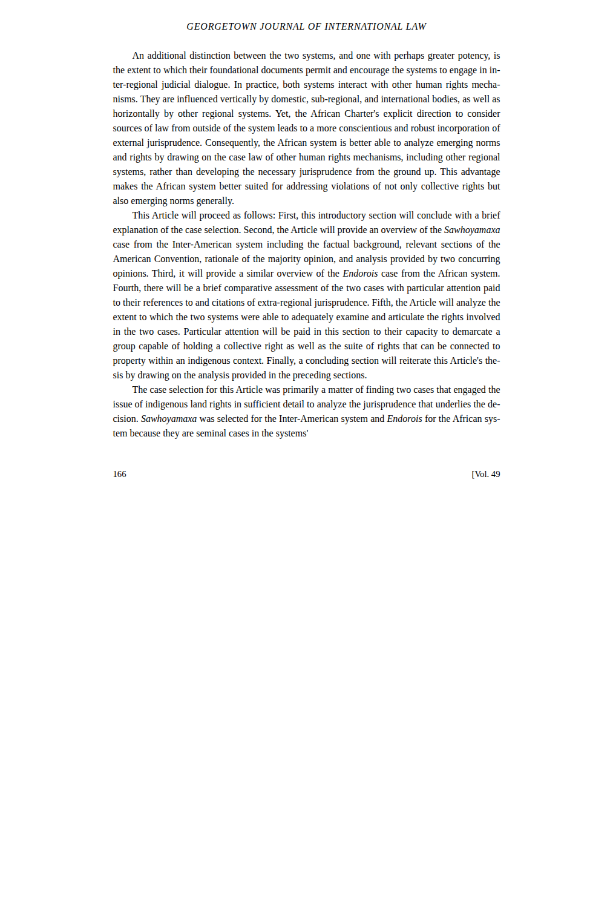GEORGETOWN JOURNAL OF INTERNATIONAL LAW
An additional distinction between the two systems, and one with perhaps greater potency, is the extent to which their foundational documents permit and encourage the systems to engage in inter-regional judicial dialogue. In practice, both systems interact with other human rights mechanisms. They are influenced vertically by domestic, sub-regional, and international bodies, as well as horizontally by other regional systems. Yet, the African Charter's explicit direction to consider sources of law from outside of the system leads to a more conscientious and robust incorporation of external jurisprudence. Consequently, the African system is better able to analyze emerging norms and rights by drawing on the case law of other human rights mechanisms, including other regional systems, rather than developing the necessary jurisprudence from the ground up. This advantage makes the African system better suited for addressing violations of not only collective rights but also emerging norms generally.
This Article will proceed as follows: First, this introductory section will conclude with a brief explanation of the case selection. Second, the Article will provide an overview of the Sawhoyamaxa case from the Inter-American system including the factual background, relevant sections of the American Convention, rationale of the majority opinion, and analysis provided by two concurring opinions. Third, it will provide a similar overview of the Endorois case from the African system. Fourth, there will be a brief comparative assessment of the two cases with particular attention paid to their references to and citations of extra-regional jurisprudence. Fifth, the Article will analyze the extent to which the two systems were able to adequately examine and articulate the rights involved in the two cases. Particular attention will be paid in this section to their capacity to demarcate a group capable of holding a collective right as well as the suite of rights that can be connected to property within an indigenous context. Finally, a concluding section will reiterate this Article's thesis by drawing on the analysis provided in the preceding sections.
The case selection for this Article was primarily a matter of finding two cases that engaged the issue of indigenous land rights in sufficient detail to analyze the jurisprudence that underlies the decision. Sawhoyamaxa was selected for the Inter-American system and Endorois for the African system because they are seminal cases in the systems'
166 [Vol. 49